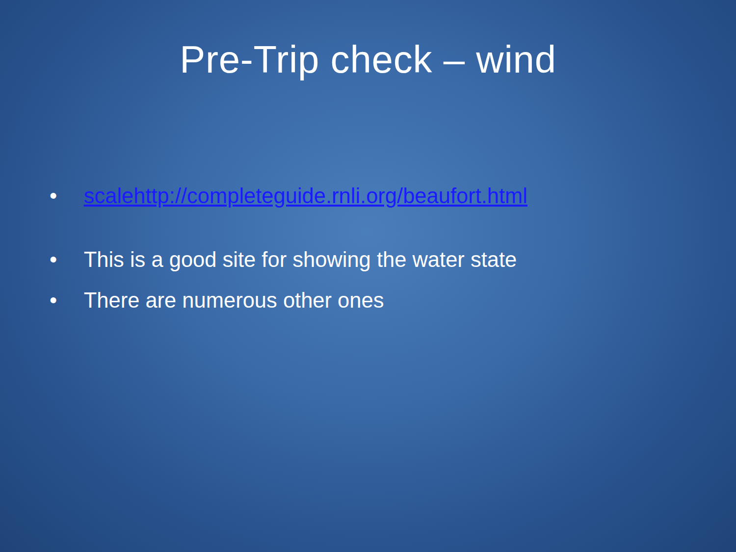Pre-Trip check – wind
scalehttp://completeguide.rnli.org/beaufort.html
This is a good site for showing the water state
There are numerous other ones